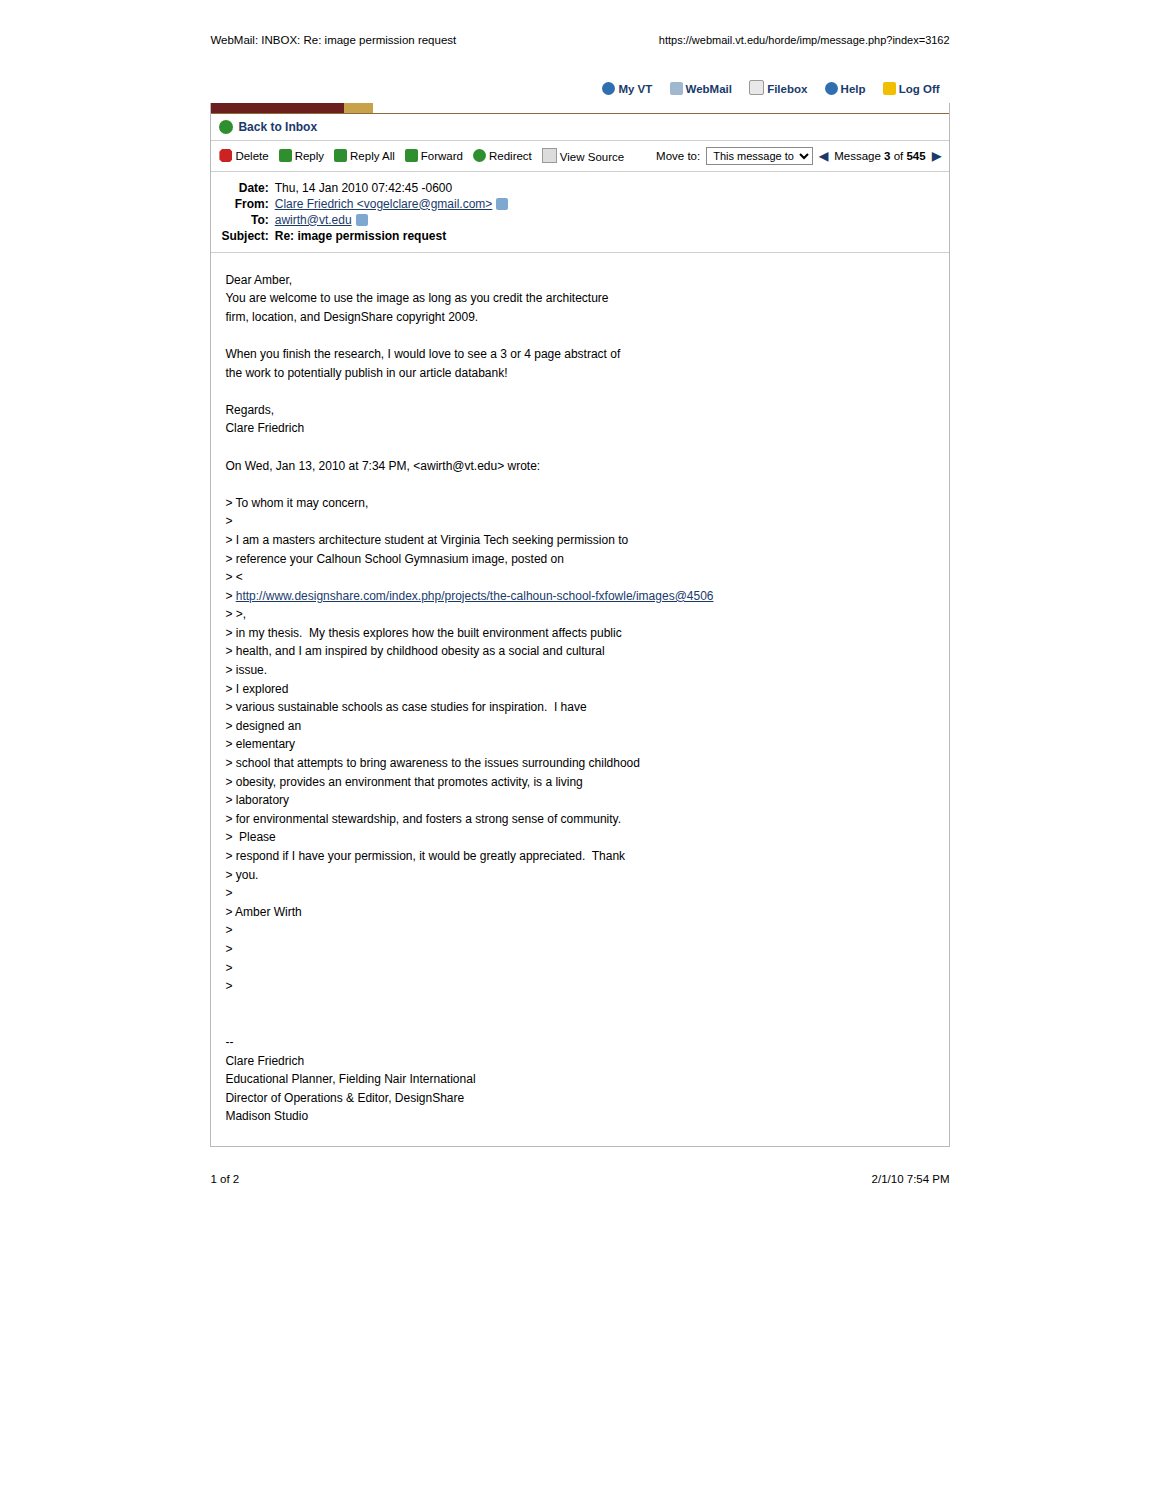WebMail: INBOX: Re: image permission request
https://webmail.vt.edu/horde/imp/message.php?index=3162
My VT WebMail Filebox Help Log Off
Back to Inbox
Delete Reply Reply All Forward Redirect View Source Move to: This message to ◀ Message 3 of 545 ▶
| Date: | Thu, 14 Jan 2010 07:42:45 -0600 |
| From: | Clare Friedrich <vogelclare@gmail.com> |
| To: | awirth@vt.edu |
| Subject: | Re: image permission request |
Dear Amber, You are welcome to use the image as long as you credit the architecture firm, location, and DesignShare copyright 2009. When you finish the research, I would love to see a 3 or 4 page abstract of the work to potentially publish in our article databank! Regards, Clare Friedrich On Wed, Jan 13, 2010 at 7:34 PM, <awirth@vt.edu> wrote: > To whom it may concern, > > I am a masters architecture student at Virginia Tech seeking permission to > reference your Calhoun School Gymnasium image, posted on > < > http://www.designshare.com/index.php/projects/the-calhoun-school-fxfowle/images@4506 > >, > in my thesis. My thesis explores how the built environment affects public > health, and I am inspired by childhood obesity as a social and cultural > issue. > I explored > various sustainable schools as case studies for inspiration. I have > designed an > elementary > school that attempts to bring awareness to the issues surrounding childhood > obesity, provides an environment that promotes activity, is a living > laboratory > for environmental stewardship, and fosters a strong sense of community. > Please > respond if I have your permission, it would be greatly appreciated. Thank > you. > > Amber Wirth > > > > -- Clare Friedrich Educational Planner, Fielding Nair International Director of Operations & Editor, DesignShare Madison Studio
1 of 2
2/1/10 7:54 PM